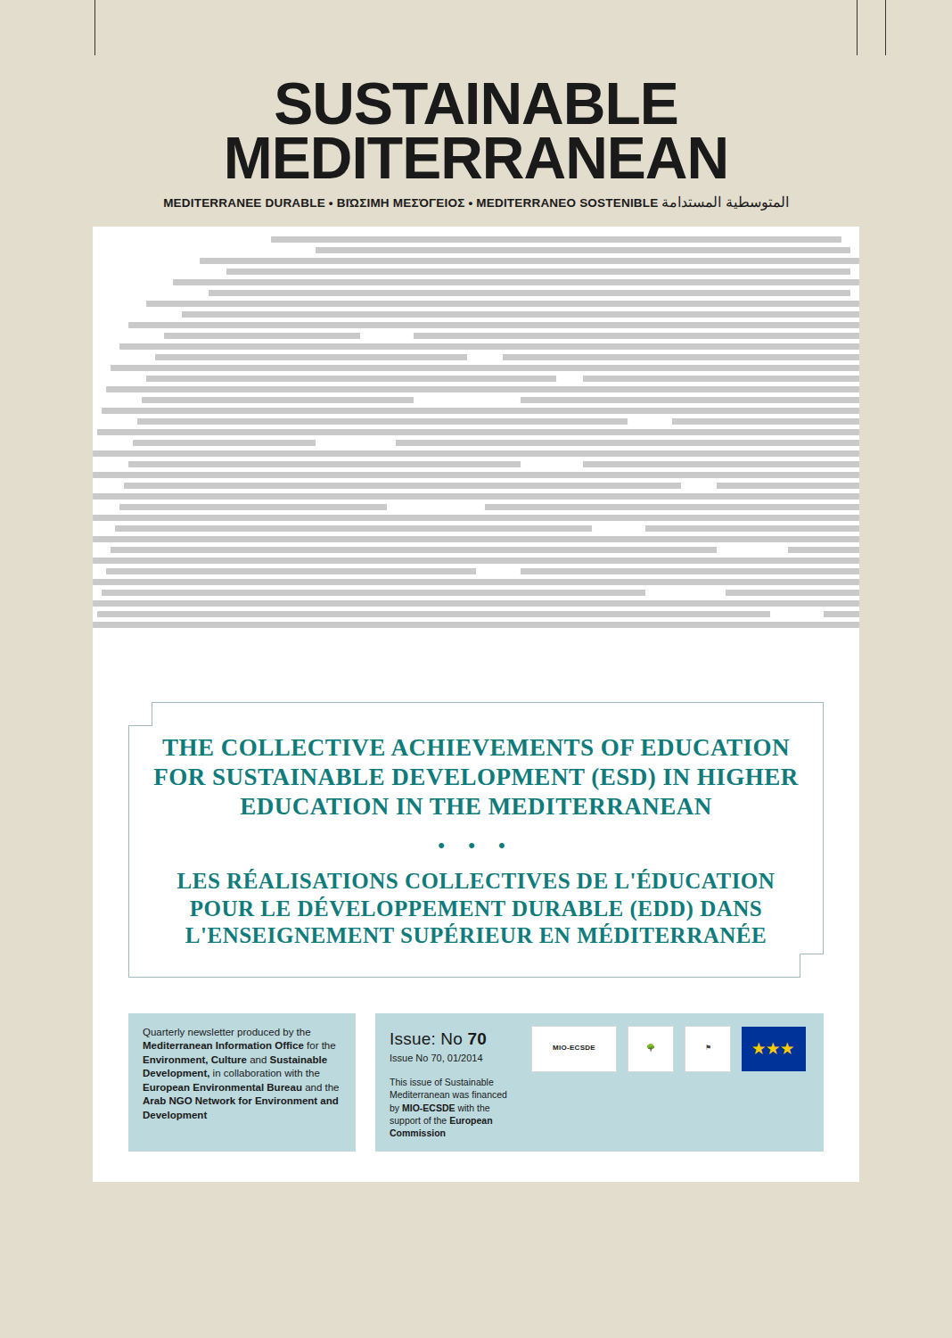SustainableMediterranean
Mediterranee Durable • Βιώσιμη Μεσόγειος • Mediterraneo Sostenible المتوسطية المستدامة
The collective achievements of Education for Sustainable Development (ESD) in Higher Education in the Mediterranean
• • •
Les réalisations collectives de l'éducation pour le développement durable (EDD) dans l'enseignement supérieur en Méditerranée
Quarterly newsletter produced by the Mediterranean Information Office for the Environment, Culture and Sustainable Development, in collaboration with the European Environmental Bureau and the Arab NGO Network for Environment and Development
Issue: No 70
Issue No 70, 01/2014
This issue of Sustainable Mediterranean was financed by MIO-ECSDE with the support of the European Commission
MIO-ECSDE
🌳
⚑
★★★